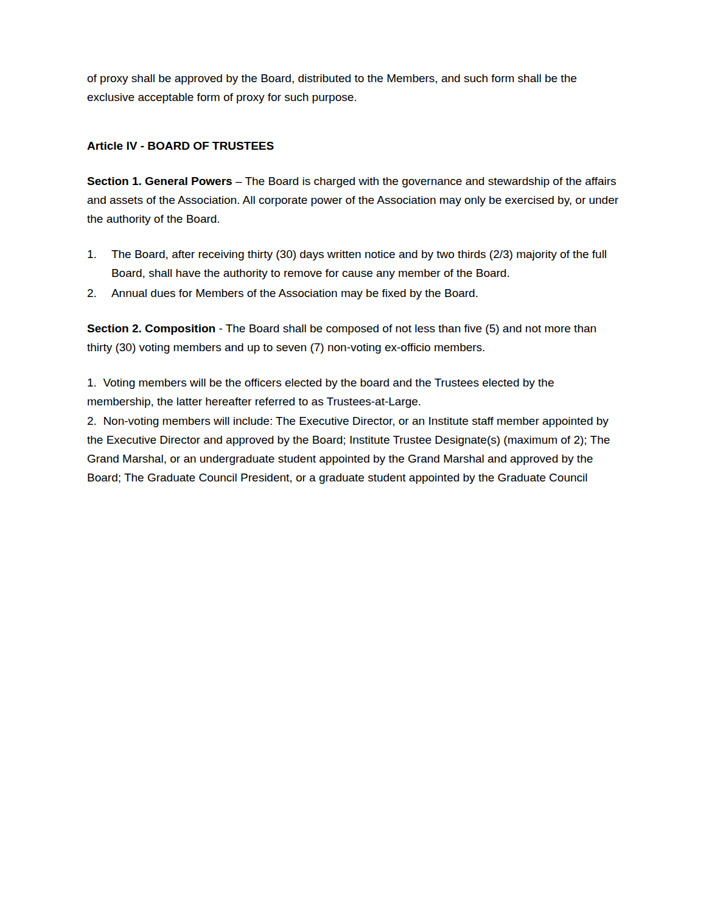of proxy shall be approved by the Board, distributed to the Members, and such form shall be the exclusive acceptable form of proxy for such purpose.
Article IV - BOARD OF TRUSTEES
Section 1. General Powers – The Board is charged with the governance and stewardship of the affairs and assets of the Association. All corporate power of the Association may only be exercised by, or under the authority of the Board.
1. The Board, after receiving thirty (30) days written notice and by two thirds (2/3) majority of the full Board, shall have the authority to remove for cause any member of the Board.
2. Annual dues for Members of the Association may be fixed by the Board.
Section 2. Composition - The Board shall be composed of not less than five (5) and not more than thirty (30) voting members and up to seven (7) non-voting ex-officio members.
1. Voting members will be the officers elected by the board and the Trustees elected by the membership, the latter hereafter referred to as Trustees-at-Large.
2. Non-voting members will include: The Executive Director, or an Institute staff member appointed by the Executive Director and approved by the Board; Institute Trustee Designate(s) (maximum of 2); The Grand Marshal, or an undergraduate student appointed by the Grand Marshal and approved by the Board; The Graduate Council President, or a graduate student appointed by the Graduate Council